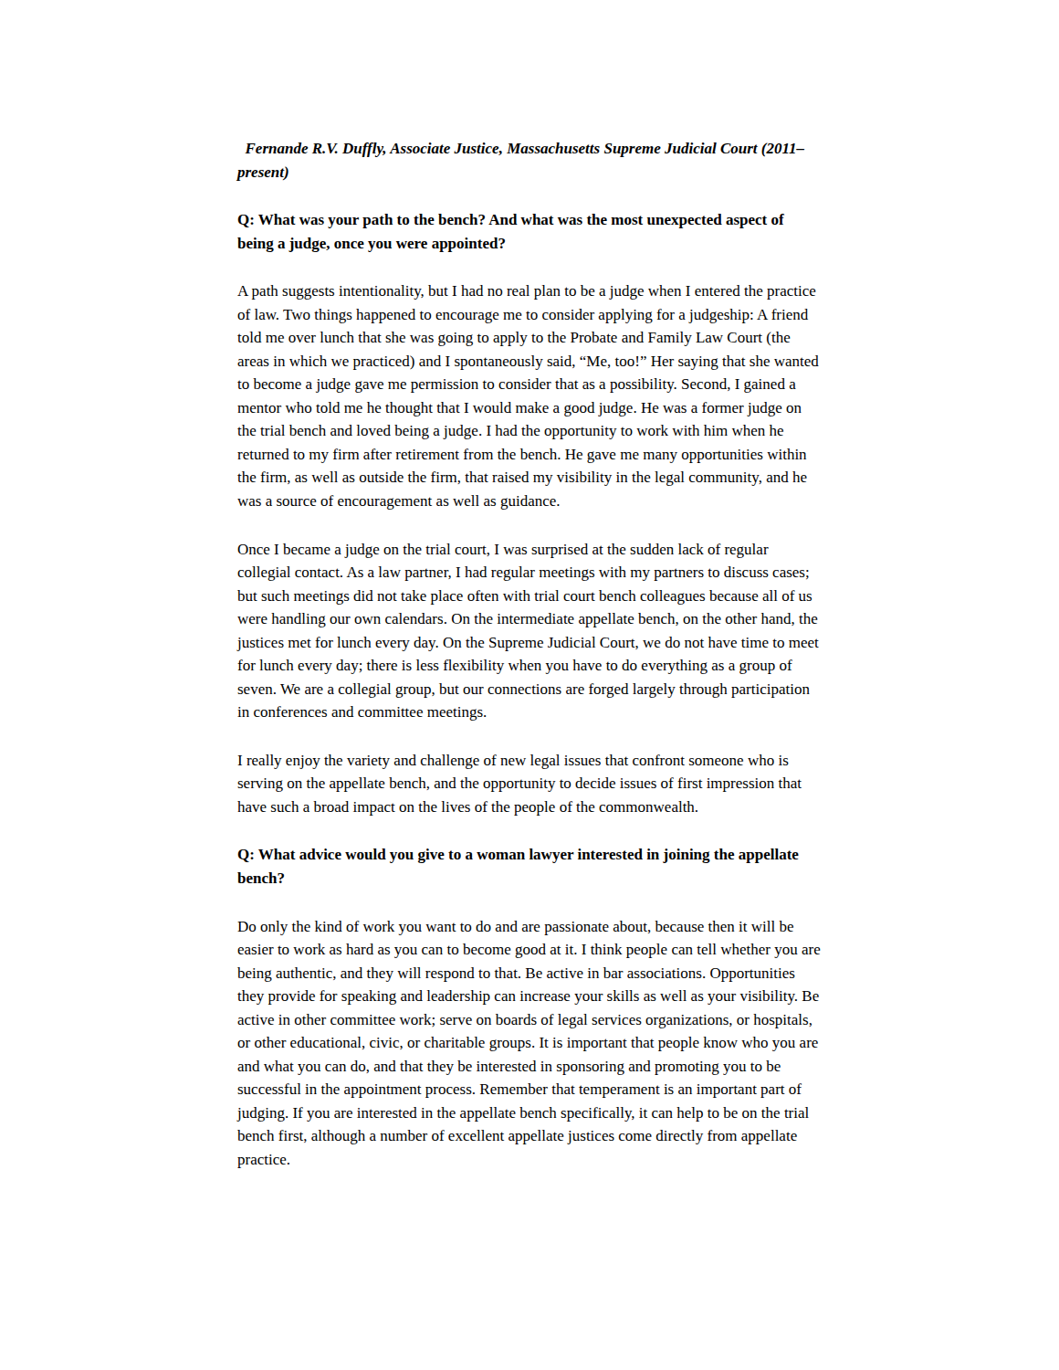Fernande R.V. Duffly, Associate Justice, Massachusetts Supreme Judicial Court (2011–present)
Q: What was your path to the bench? And what was the most unexpected aspect of being a judge, once you were appointed?
A path suggests intentionality, but I had no real plan to be a judge when I entered the practice of law. Two things happened to encourage me to consider applying for a judgeship: A friend told me over lunch that she was going to apply to the Probate and Family Law Court (the areas in which we practiced) and I spontaneously said, “Me, too!” Her saying that she wanted to become a judge gave me permission to consider that as a possibility. Second, I gained a mentor who told me he thought that I would make a good judge. He was a former judge on the trial bench and loved being a judge. I had the opportunity to work with him when he returned to my firm after retirement from the bench. He gave me many opportunities within the firm, as well as outside the firm, that raised my visibility in the legal community, and he was a source of encouragement as well as guidance.
Once I became a judge on the trial court, I was surprised at the sudden lack of regular collegial contact. As a law partner, I had regular meetings with my partners to discuss cases; but such meetings did not take place often with trial court bench colleagues because all of us were handling our own calendars. On the intermediate appellate bench, on the other hand, the justices met for lunch every day. On the Supreme Judicial Court, we do not have time to meet for lunch every day; there is less flexibility when you have to do everything as a group of seven. We are a collegial group, but our connections are forged largely through participation in conferences and committee meetings.
I really enjoy the variety and challenge of new legal issues that confront someone who is serving on the appellate bench, and the opportunity to decide issues of first impression that have such a broad impact on the lives of the people of the commonwealth.
Q: What advice would you give to a woman lawyer interested in joining the appellate bench?
Do only the kind of work you want to do and are passionate about, because then it will be easier to work as hard as you can to become good at it. I think people can tell whether you are being authentic, and they will respond to that. Be active in bar associations. Opportunities they provide for speaking and leadership can increase your skills as well as your visibility. Be active in other committee work; serve on boards of legal services organizations, or hospitals, or other educational, civic, or charitable groups. It is important that people know who you are and what you can do, and that they be interested in sponsoring and promoting you to be successful in the appointment process. Remember that temperament is an important part of judging. If you are interested in the appellate bench specifically, it can help to be on the trial bench first, although a number of excellent appellate justices come directly from appellate practice.